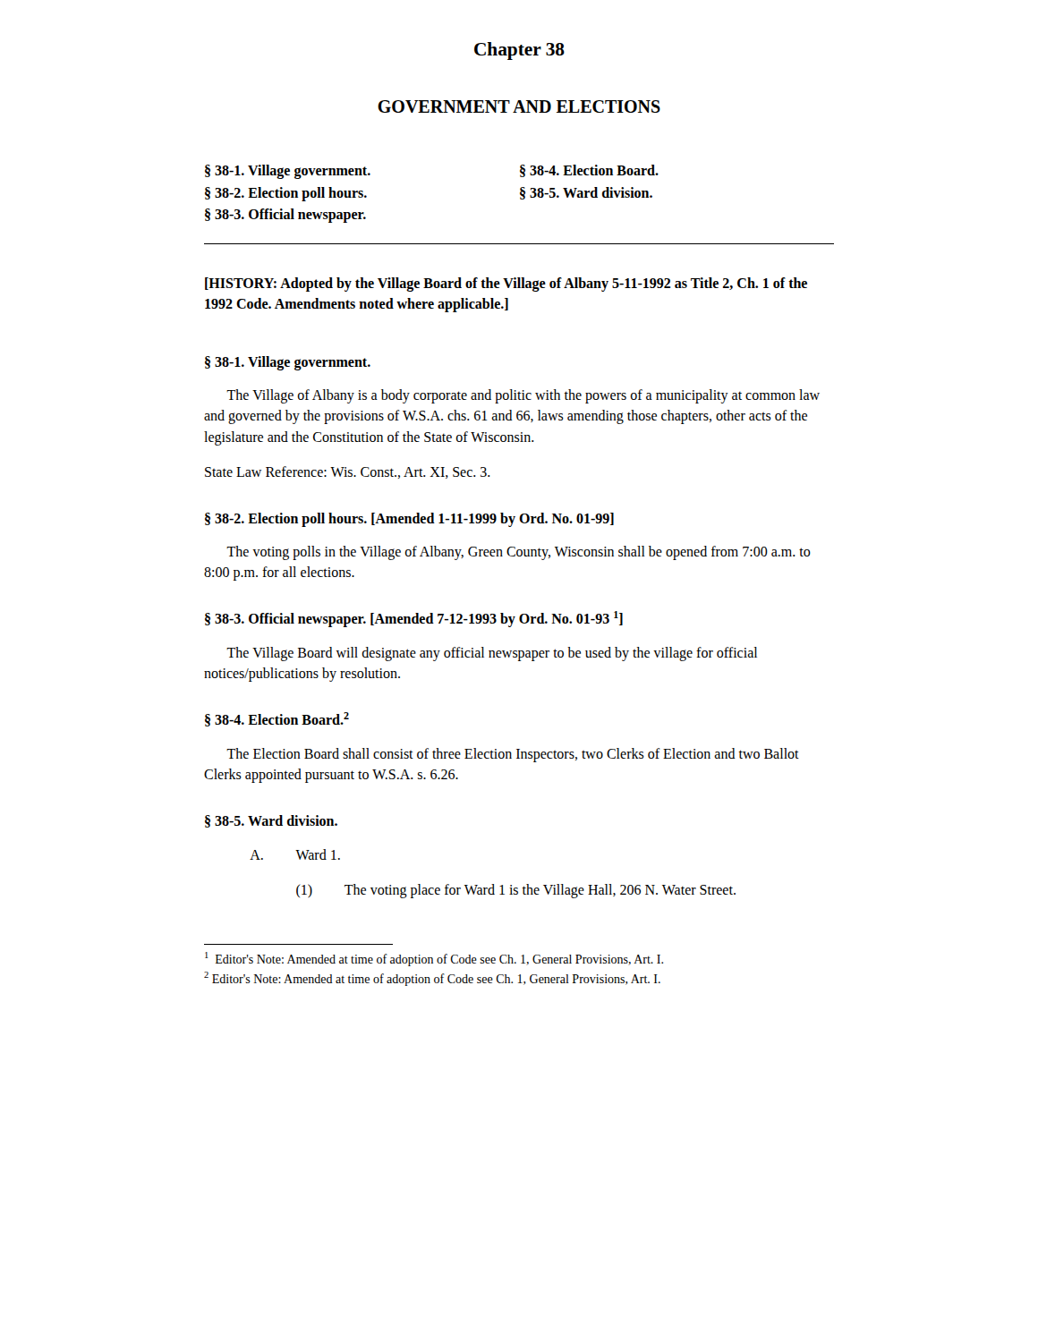Chapter 38
GOVERNMENT AND ELECTIONS
| § 38-1. Village government. | § 38-4. Election Board. |
| § 38-2. Election poll hours. | § 38-5. Ward division. |
| § 38-3. Official newspaper. | |
[HISTORY: Adopted by the Village Board of the Village of Albany 5-11-1992 as Title 2, Ch. 1 of the 1992 Code. Amendments noted where applicable.]
§ 38-1. Village government.
The Village of Albany is a body corporate and politic with the powers of a municipality at common law and governed by the provisions of W.S.A. chs. 61 and 66, laws amending those chapters, other acts of the legislature and the Constitution of the State of Wisconsin.
State Law Reference: Wis. Const., Art. XI, Sec. 3.
§ 38-2. Election poll hours. [Amended 1-11-1999 by Ord. No. 01-99]
The voting polls in the Village of Albany, Green County, Wisconsin shall be opened from 7:00 a.m. to 8:00 p.m. for all elections.
§ 38-3. Official newspaper. [Amended 7-12-1993 by Ord. No. 01-93 1]
The Village Board will designate any official newspaper to be used by the village for official notices/publications by resolution.
§ 38-4. Election Board.2
The Election Board shall consist of three Election Inspectors, two Clerks of Election and two Ballot Clerks appointed pursuant to W.S.A. s. 6.26.
§ 38-5. Ward division.
A. Ward 1.
(1) The voting place for Ward 1 is the Village Hall, 206 N. Water Street.
1 Editor's Note: Amended at time of adoption of Code see Ch. 1, General Provisions, Art. I.
2 Editor's Note: Amended at time of adoption of Code see Ch. 1, General Provisions, Art. I.